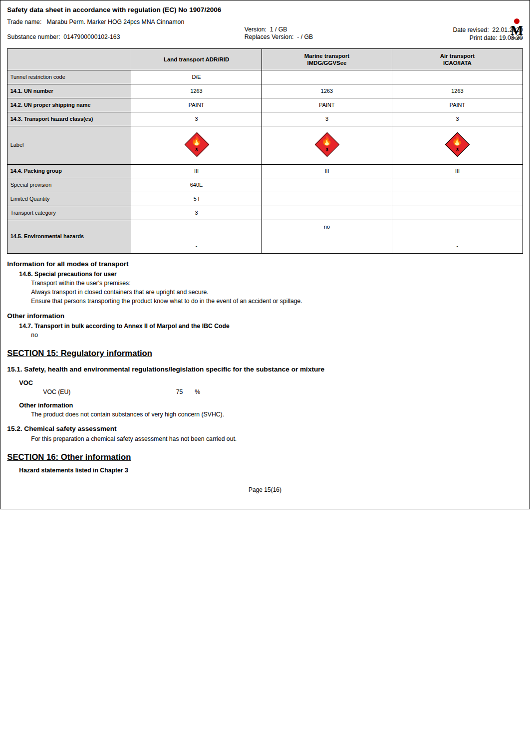Safety data sheet in accordance with regulation (EC) No 1907/2006
| Trade name: Marabu Perm. Marker HOG 24pcs MNA Cinnamon | | M Marabu |
| | Version: 1 / GB |
| Substance number: 0147900000102-163 | Replaces Version: - / GB |
| | Date revised: 22.01.2020 Print date: 19.03.20 |
| | Land transport ADR/RID | Marine transport IMDG/GGVSee | Air transport ICAO/IATA |
| --- | --- | --- | --- |
| Tunnel restriction code | D/E | | |
| 14.1. UN number | 1263 | 1263 | 1263 |
| 14.2. UN proper shipping name | PAINT | PAINT | PAINT |
| 14.3. Transport hazard class(es) | 3 | 3 | 3 |
| Label | 🔥 3 | 🔥 3 | 🔥 3 |
| 14.4. Packing group | III | III | III |
| Special provision | 640E | | |
| Limited Quantity | 5 l | | |
| Transport category | 3 | | |
| 14.5. Environmental hazards | - | no | - |
Information for all modes of transport
14.6. Special precautions for user
Transport within the user's premises:
Always transport in closed containers that are upright and secure.
Ensure that persons transporting the product know what to do in the event of an accident or spillage.
Other information
14.7. Transport in bulk according to Annex II of Marpol and the IBC Code
no
SECTION 15: Regulatory information
15.1. Safety, health and environmental regulations/legislation specific for the substance or mixture
VOC
VOC (EU) 75%
Other information
The product does not contain substances of very high concern (SVHC).
15.2. Chemical safety assessment
For this preparation a chemical safety assessment has not been carried out.
SECTION 16: Other information
Hazard statements listed in Chapter 3
Page 15(16)